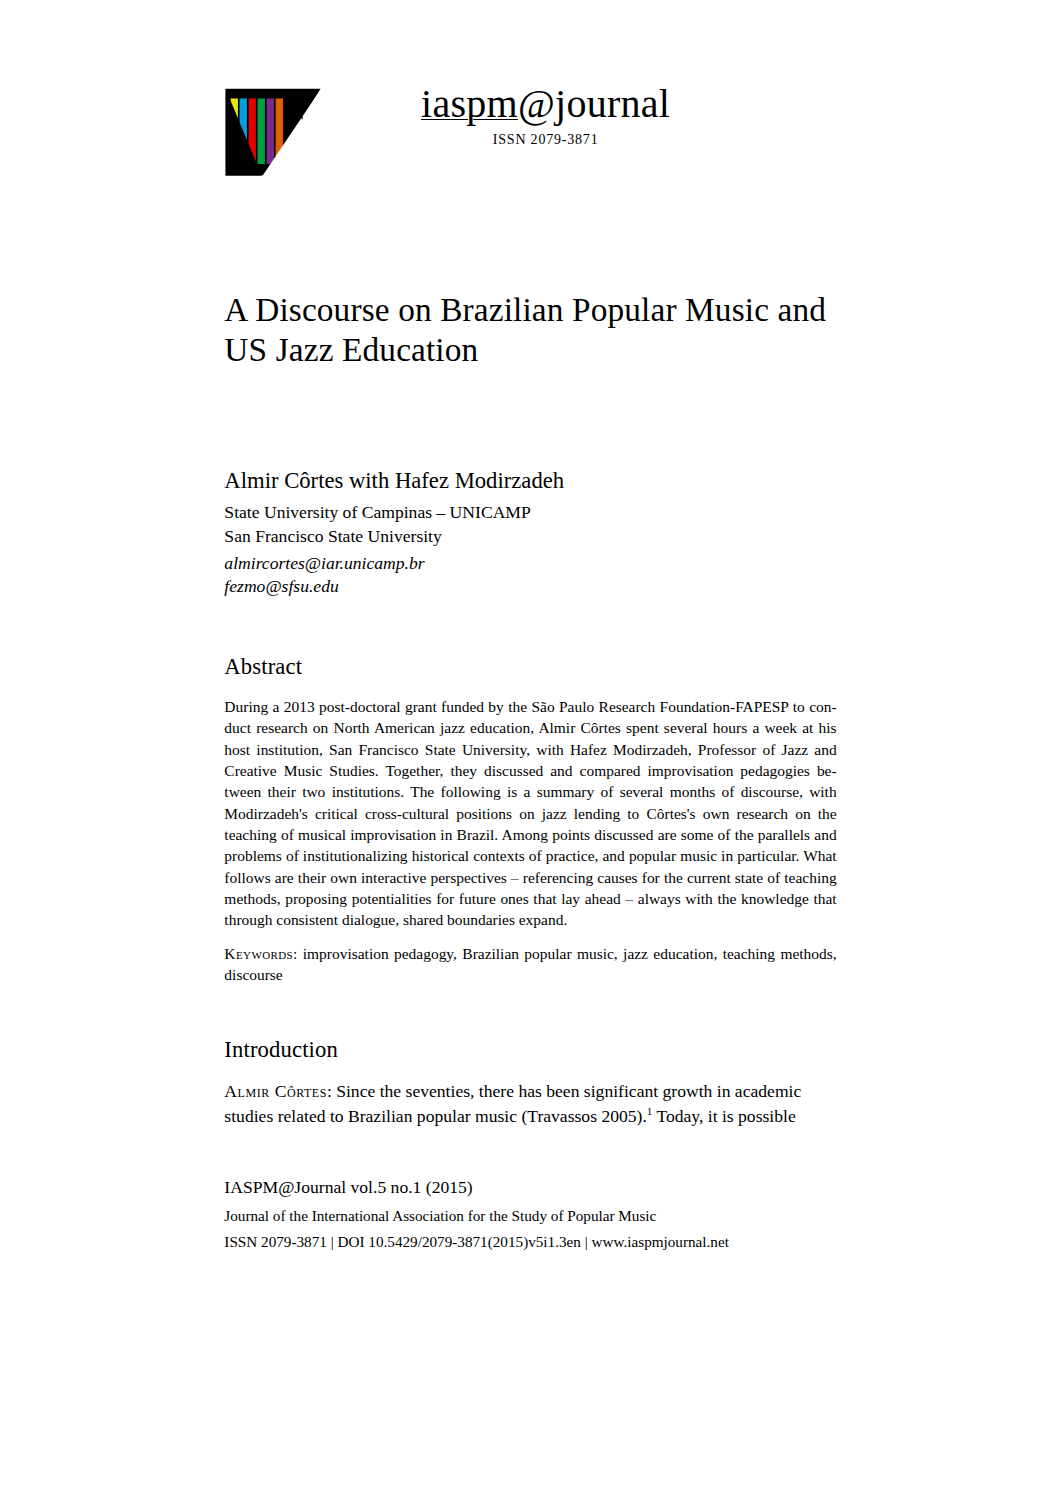iaspm@journal
ISSN 2079-3871
A Discourse on Brazilian Popular Music and US Jazz Education
Almir Côrtes with Hafez Modirzadeh
State University of Campinas – UNICAMP
San Francisco State University
almircortes@iar.unicamp.br
fezmo@sfsu.edu
Abstract
During a 2013 post-doctoral grant funded by the São Paulo Research Foundation-FAPESP to conduct research on North American jazz education, Almir Côrtes spent several hours a week at his host institution, San Francisco State University, with Hafez Modirzadeh, Professor of Jazz and Creative Music Studies. Together, they discussed and compared improvisation pedagogies between their two institutions. The following is a summary of several months of discourse, with Modirzadeh's critical cross-cultural positions on jazz lending to Côrtes's own research on the teaching of musical improvisation in Brazil. Among points discussed are some of the parallels and problems of institutionalizing historical contexts of practice, and popular music in particular. What follows are their own interactive perspectives – referencing causes for the current state of teaching methods, proposing potentialities for future ones that lay ahead – always with the knowledge that through consistent dialogue, shared boundaries expand.
Keywords: improvisation pedagogy, Brazilian popular music, jazz education, teaching methods, discourse
Introduction
Almir Côrtes: Since the seventies, there has been significant growth in academic studies related to Brazilian popular music (Travassos 2005).1 Today, it is possible
IASPM@Journal vol.5 no.1 (2015)
Journal of the International Association for the Study of Popular Music
ISSN 2079-3871 | DOI 10.5429/2079-3871(2015)v5i1.3en | www.iaspmjournal.net